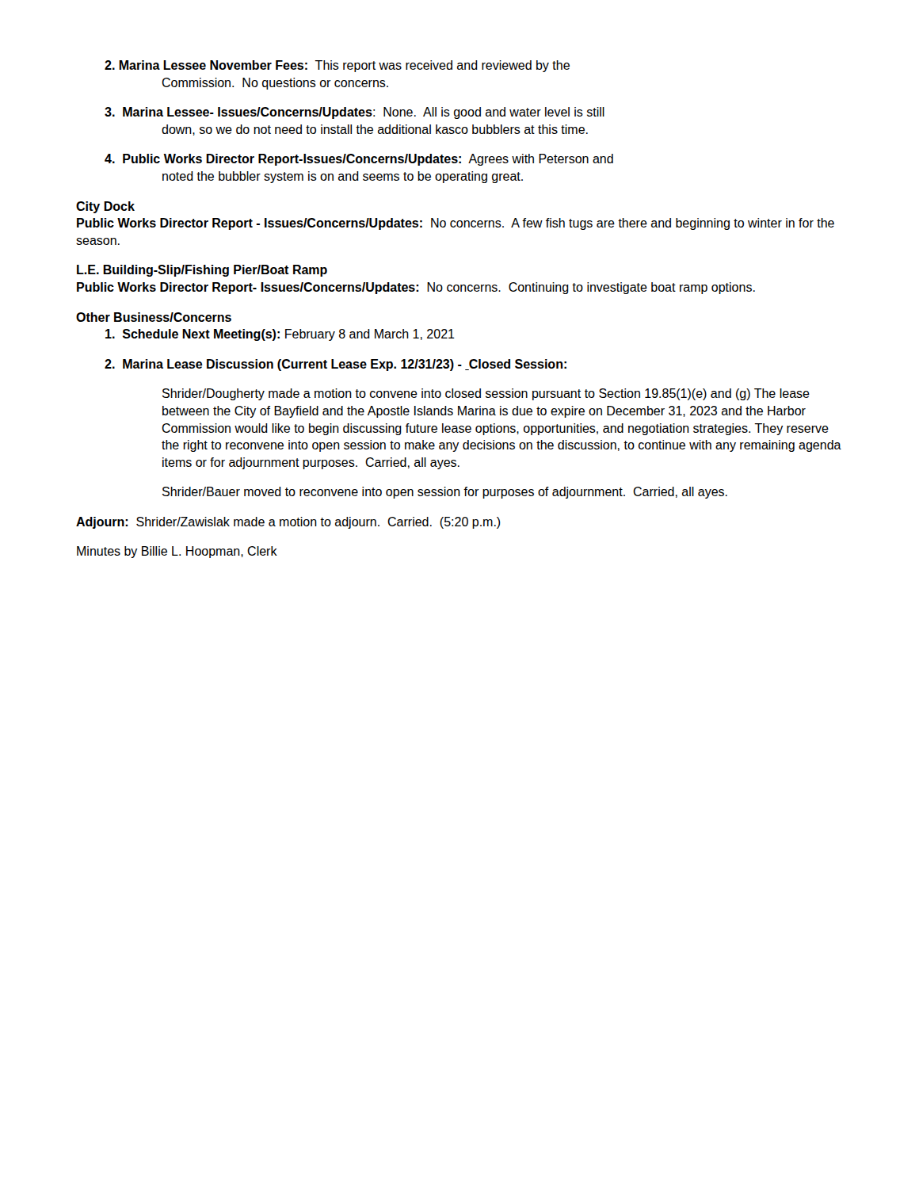2. Marina Lessee November Fees: This report was received and reviewed by the Commission. No questions or concerns.
3. Marina Lessee- Issues/Concerns/Updates: None. All is good and water level is still down, so we do not need to install the additional kasco bubblers at this time.
4. Public Works Director Report-Issues/Concerns/Updates: Agrees with Peterson and noted the bubbler system is on and seems to be operating great.
City Dock
Public Works Director Report - Issues/Concerns/Updates: No concerns. A few fish tugs are there and beginning to winter in for the season.
L.E. Building-Slip/Fishing Pier/Boat Ramp
Public Works Director Report- Issues/Concerns/Updates: No concerns. Continuing to investigate boat ramp options.
Other Business/Concerns
1. Schedule Next Meeting(s): February 8 and March 1, 2021
2. Marina Lease Discussion (Current Lease Exp. 12/31/23) - Closed Session:
Shrider/Dougherty made a motion to convene into closed session pursuant to Section 19.85(1)(e) and (g) The lease between the City of Bayfield and the Apostle Islands Marina is due to expire on December 31, 2023 and the Harbor Commission would like to begin discussing future lease options, opportunities, and negotiation strategies. They reserve the right to reconvene into open session to make any decisions on the discussion, to continue with any remaining agenda items or for adjournment purposes. Carried, all ayes.
Shrider/Bauer moved to reconvene into open session for purposes of adjournment. Carried, all ayes.
Adjourn: Shrider/Zawislak made a motion to adjourn. Carried. (5:20 p.m.)
Minutes by Billie L. Hoopman, Clerk